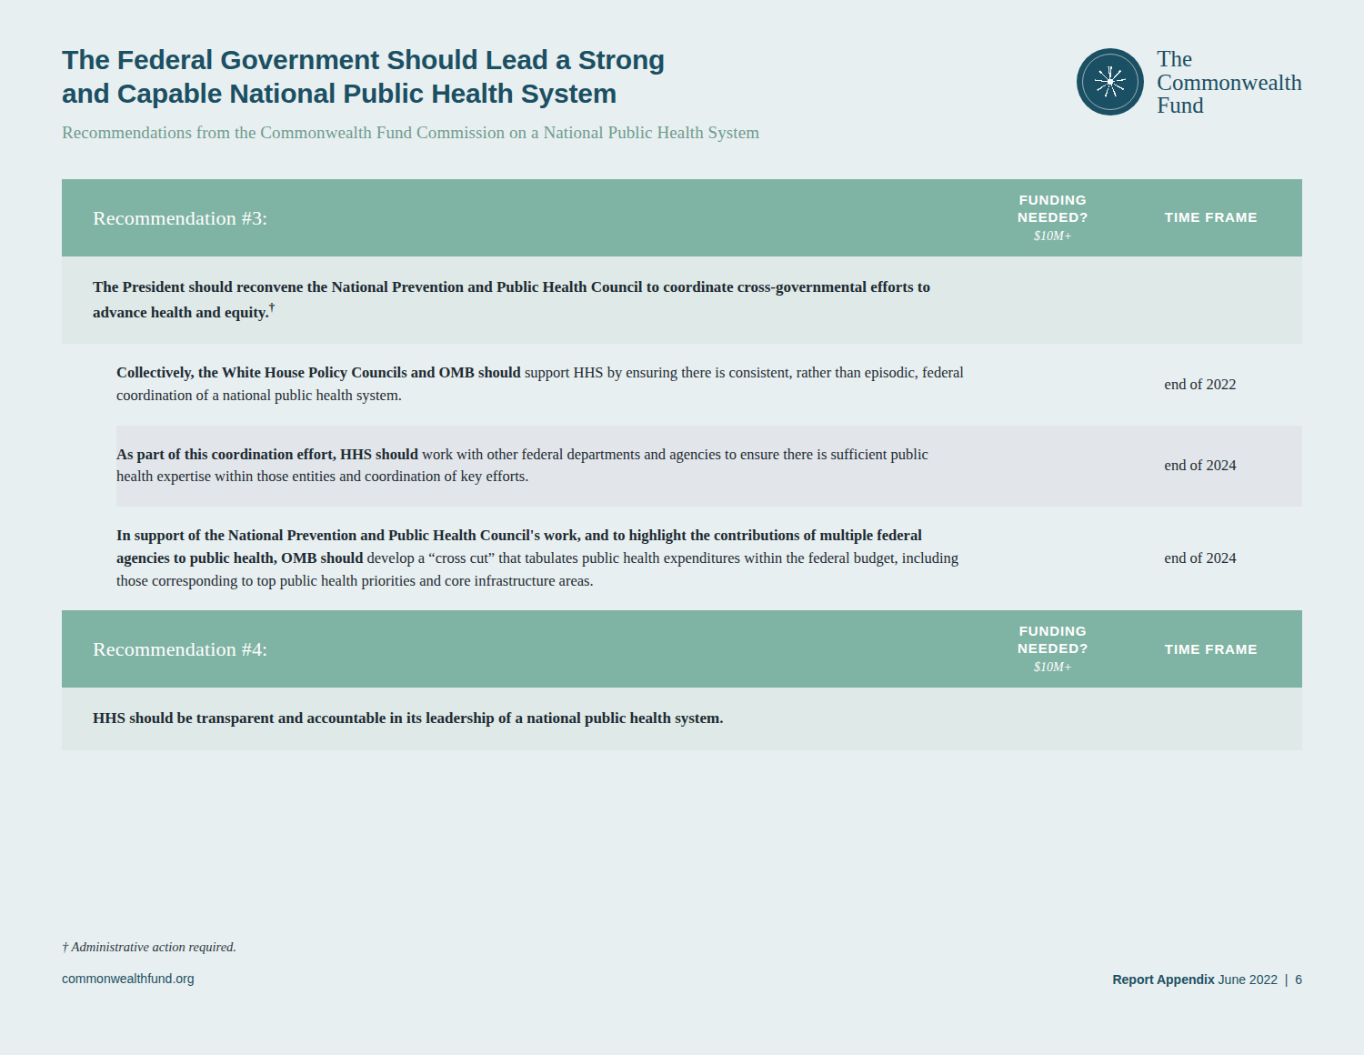The Federal Government Should Lead a Strong
and Capable National Public Health System
Recommendations from the Commonwealth Fund Commission on a National Public Health System
The Commonwealth Fund
| Recommendation #3: | Funding needed? $10M+ | Time frame |
| --- | --- | --- |
| The President should reconvene the National Prevention and Public Health Council to coordinate cross-governmental efforts to advance health and equity. † | | |
| | Collectively, the White House Policy Councils and OMB should support HHS by ensuring there is consistent, rather than episodic, federal coordination of a national public health system. | | end of 2022 |
| | As part of this coordination effort, HHS should work with other federal departments and agencies to ensure there is sufficient public health expertise within those entities and coordination of key efforts. | | end of 2024 |
| | In support of the National Prevention and Public Health Council's work, and to highlight the contributions of multiple federal agencies to public health, OMB should develop a “cross cut” that tabulates public health expenditures within the federal budget, including those corresponding to top public health priorities and core infrastructure areas. | | end of 2024 |
| Recommendation #4: | Funding needed? $10M+ | Time frame |
| HHS should be transparent and accountable in its leadership of a national public health system. | | |
† Administrative action required.
commonwealthfund.org
Report Appendix June 2022 | 6